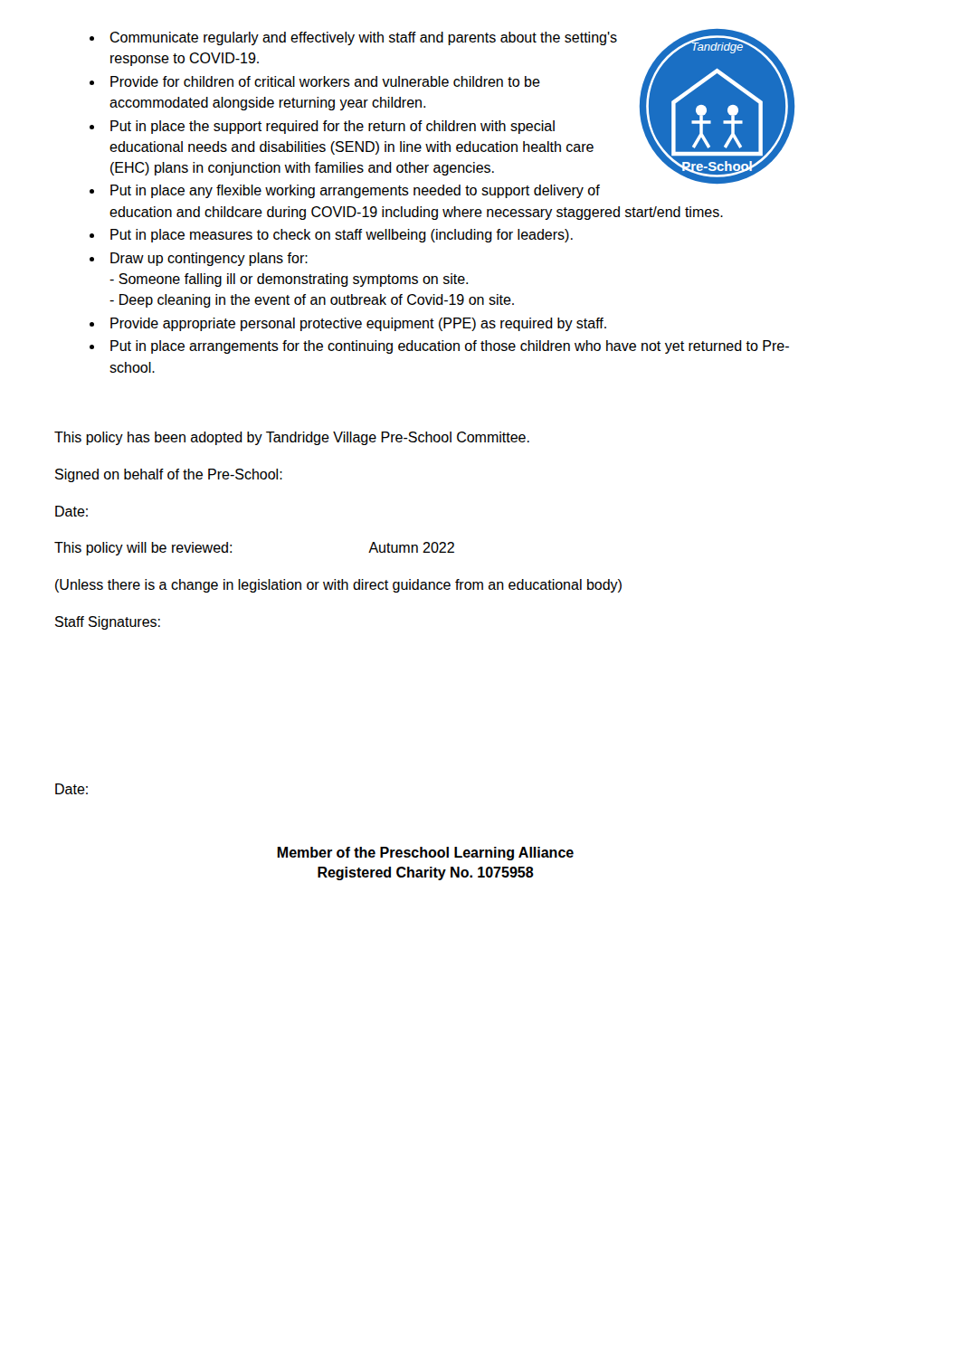Communicate regularly and effectively with staff and parents about the setting's response to COVID-19.
Provide for children of critical workers and vulnerable children to be accommodated alongside returning year children.
Put in place the support required for the return of children with special educational needs and disabilities (SEND) in line with education health care (EHC) plans in conjunction with families and other agencies.
Put in place any flexible working arrangements needed to support delivery of education and childcare during COVID-19 including where necessary staggered start/end times.
Put in place measures to check on staff wellbeing (including for leaders).
Draw up contingency plans for:
- Someone falling ill or demonstrating symptoms on site. - Deep cleaning in the event of an outbreak of Covid-19 on site.
Provide appropriate personal protective equipment (PPE) as required by staff.
Put in place arrangements for the continuing education of those children who have not yet returned to Pre-school.
This policy has been adopted by Tandridge Village Pre-School Committee.
Signed on behalf of the Pre-School:
Date:
This policy will be reviewed: Autumn 2022
(Unless there is a change in legislation or with direct guidance from an educational body)
Staff Signatures:
Date:
Member of the Preschool Learning Alliance
Registered Charity No. 1075958